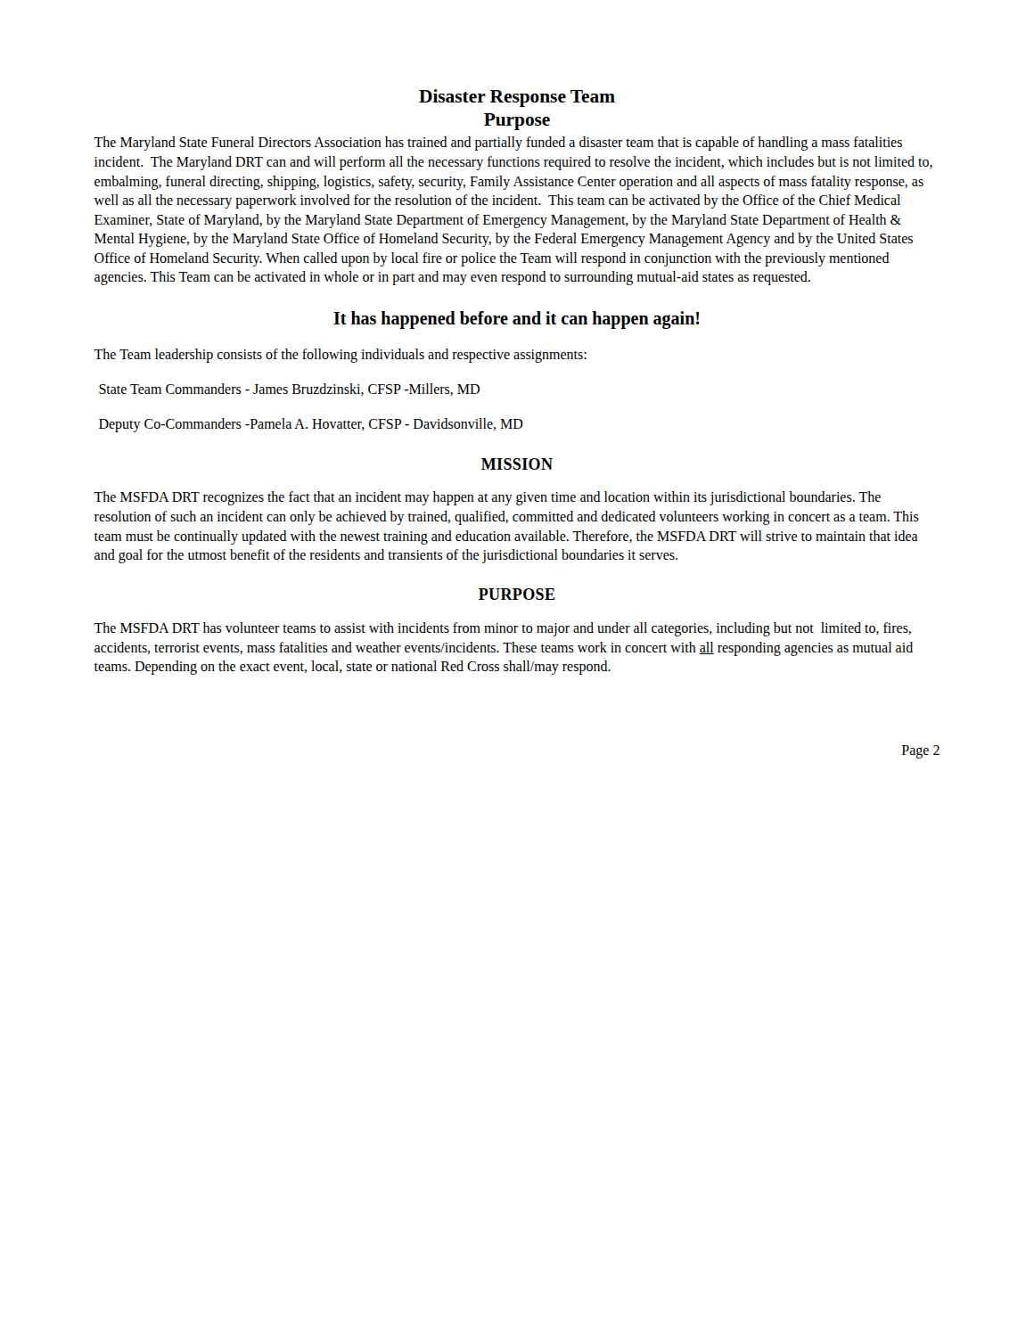Disaster Response TeamPurpose
The Maryland State Funeral Directors Association has trained and partially funded a disaster team that is capable of handling a mass fatalities incident. The Maryland DRT can and will perform all the necessary functions required to resolve the incident, which includes but is not limited to, embalming, funeral directing, shipping, logistics, safety, security, Family Assistance Center operation and all aspects of mass fatality response, as well as all the necessary paperwork involved for the resolution of the incident. This team can be activated by the Office of the Chief Medical Examiner, State of Maryland, by the Maryland State Department of Emergency Management, by the Maryland State Department of Health & Mental Hygiene, by the Maryland State Office of Homeland Security, by the Federal Emergency Management Agency and by the United States Office of Homeland Security. When called upon by local fire or police the Team will respond in conjunction with the previously mentioned agencies. This Team can be activated in whole or in part and may even respond to surrounding mutual-aid states as requested.
It has happened before and it can happen again!
The Team leadership consists of the following individuals and respective assignments:
State Team Commanders - James Bruzdzinski, CFSP -Millers, MD
Deputy Co-Commanders -Pamela A. Hovatter, CFSP - Davidsonville, MD
MISSION
The MSFDA DRT recognizes the fact that an incident may happen at any given time and location within its jurisdictional boundaries. The resolution of such an incident can only be achieved by trained, qualified, committed and dedicated volunteers working in concert as a team. This team must be continually updated with the newest training and education available. Therefore, the MSFDA DRT will strive to maintain that idea and goal for the utmost benefit of the residents and transients of the jurisdictional boundaries it serves.
PURPOSE
The MSFDA DRT has volunteer teams to assist with incidents from minor to major and under all categories, including but not limited to, fires, accidents, terrorist events, mass fatalities and weather events/incidents. These teams work in concert with all responding agencies as mutual aid teams. Depending on the exact event, local, state or national Red Cross shall/may respond.
Page 2